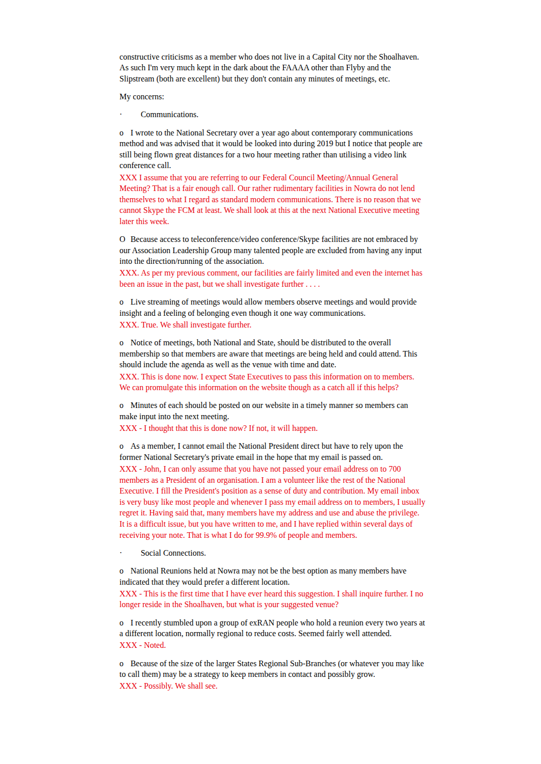constructive criticisms as a member who does not live in a Capital City nor the Shoalhaven. As such I'm very much kept in the dark about the FAAAA other than Flyby and the Slipstream (both are excellent) but they don't contain any minutes of meetings, etc.
My concerns:
·Communications.
o I wrote to the National Secretary over a year ago about contemporary communications method and was advised that it would be looked into during 2019 but I notice that people are still being flown great distances for a two hour meeting rather than utilising a video link conference call.
XXX I assume that you are referring to our Federal Council Meeting/Annual General Meeting? That is a fair enough call. Our rather rudimentary facilities in Nowra do not lend themselves to what I regard as standard modern communications. There is no reason that we cannot Skype the FCM at least. We shall look at this at the next National Executive meeting later this week.
OBecause access to teleconference/video conference/Skype facilities are not embraced by our Association Leadership Group many talented people are excluded from having any input into the direction/running of the association.
XXX. As per my previous comment, our facilities are fairly limited and even the internet has been an issue in the past, but we shall investigate further . . . .
o Live streaming of meetings would allow members observe meetings and would provide insight and a feeling of belonging even though it one way communications.
XXX. True. We shall investigate further.
o Notice of meetings, both National and State, should be distributed to the overall membership so that members are aware that meetings are being held and could attend. This should include the agenda as well as the venue with time and date.
XXX. This is done now. I expect State Executives to pass this information on to members. We can promulgate this information on the website though as a catch all if this helps?
o Minutes of each should be posted on our website in a timely manner so members can make input into the next meeting.
XXX - I thought that this is done now? If not, it will happen.
o As a member, I cannot email the National President direct but have to rely upon the former National Secretary's private email in the hope that my email is passed on.
XXX - John, I can only assume that you have not passed your email address on to 700 members as a President of an organisation. I am a volunteer like the rest of the National Executive. I fill the President's position as a sense of duty and contribution. My email inbox is very busy like most people and whenever I pass my email address on to members, I usually regret it. Having said that, many members have my address and use and abuse the privilege. It is a difficult issue, but you have written to me, and I have replied within several days of receiving your note. That is what I do for 99.9% of people and members.
·Social Connections.
o National Reunions held at Nowra may not be the best option as many members have indicated that they would prefer a different location.
XXX - This is the first time that I have ever heard this suggestion. I shall inquire further. I no longer reside in the Shoalhaven, but what is your suggested venue?
o I recently stumbled upon a group of exRAN people who hold a reunion every two years at a different location, normally regional to reduce costs. Seemed fairly well attended.
XXX - Noted.
o Because of the size of the larger States Regional Sub-Branches (or whatever you may like to call them) may be a strategy to keep members in contact and possibly grow.
XXX - Possibly. We shall see.